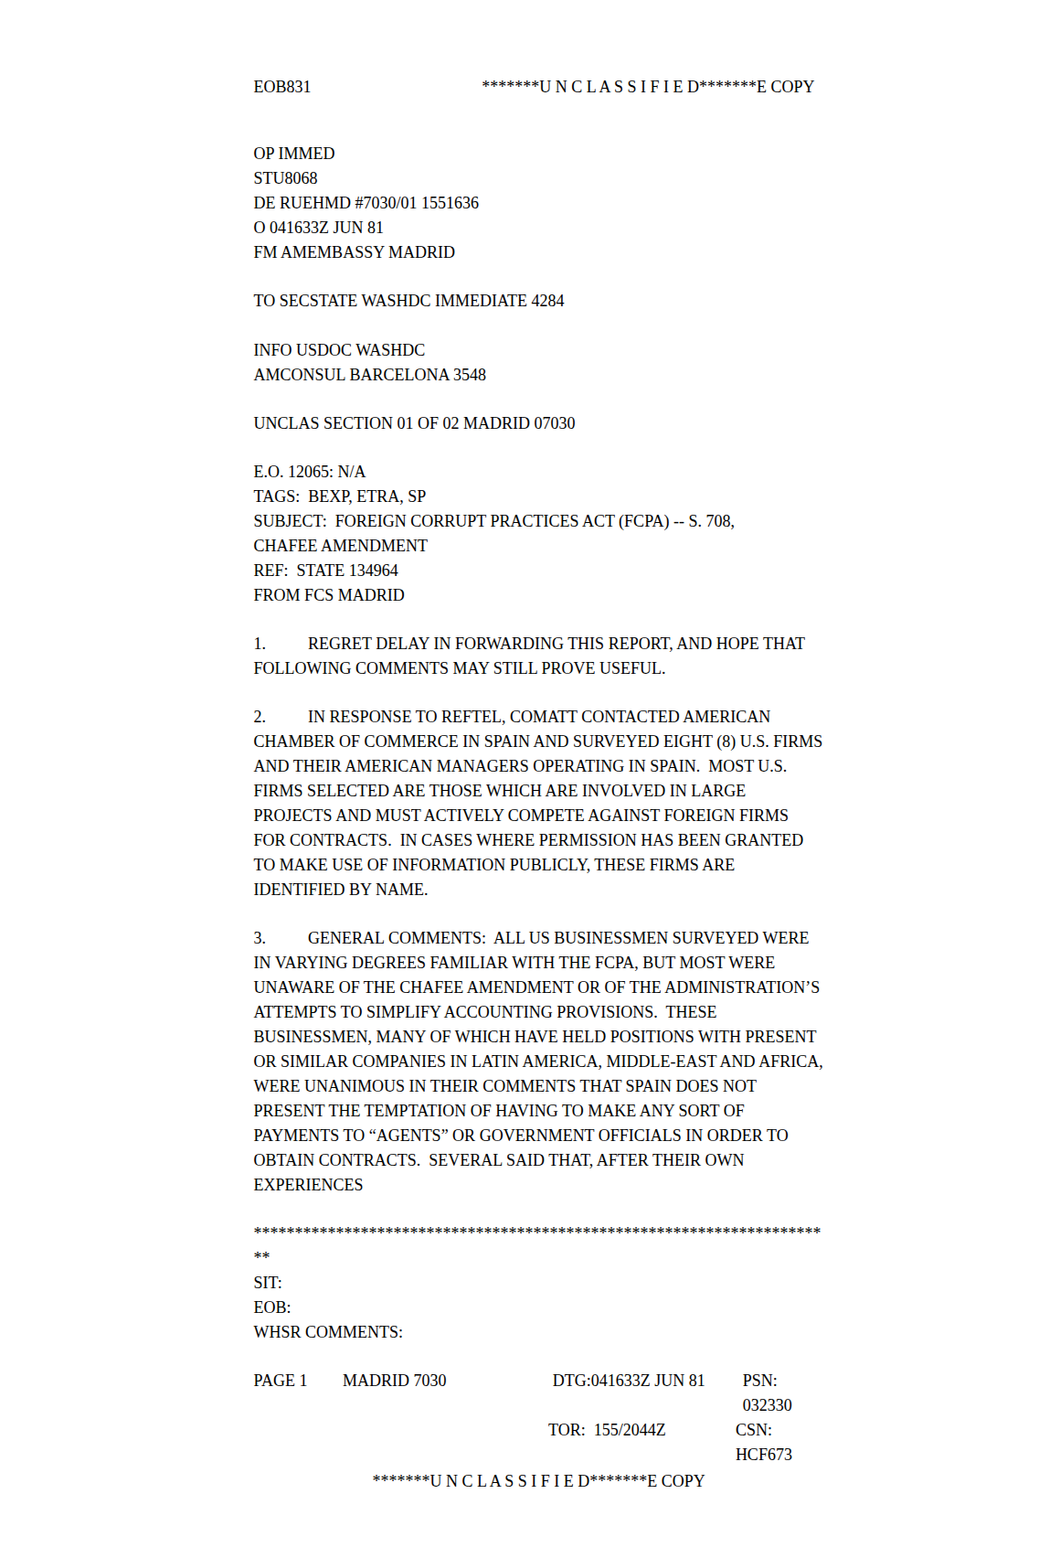EOB831 *******U N C L A S S I F I E D*******E COPY
OP IMMED
STU8068
DE RUEHMD #7030/01 1551636
O 041633Z JUN 81
FM AMEMBASSY MADRID
TO SECSTATE WASHDC IMMEDIATE 4284
INFO USDOC WASHDC
AMCONSUL BARCELONA 3548
UNCLAS SECTION 01 OF 02 MADRID 07030
E.O. 12065: N/A
TAGS: BEXP, ETRA, SP
SUBJECT: FOREIGN CORRUPT PRACTICES ACT (FCPA) -- S. 708,
CHAFEE AMENDMENT
REF: STATE 134964
FROM FCS MADRID
1. REGRET DELAY IN FORWARDING THIS REPORT, AND HOPE THAT FOLLOWING COMMENTS MAY STILL PROVE USEFUL.
2. IN RESPONSE TO REFTEL, COMATT CONTACTED AMERICAN CHAMBER OF COMMERCE IN SPAIN AND SURVEYED EIGHT (8) U.S. FIRMS AND THEIR AMERICAN MANAGERS OPERATING IN SPAIN. MOST U.S. FIRMS SELECTED ARE THOSE WHICH ARE INVOLVED IN LARGE PROJECTS AND MUST ACTIVELY COMPETE AGAINST FOREIGN FIRMS FOR CONTRACTS. IN CASES WHERE PERMISSION HAS BEEN GRANTED TO MAKE USE OF INFORMATION PUBLICLY, THESE FIRMS ARE IDENTIFIED BY NAME.
3. GENERAL COMMENTS: ALL US BUSINESSMEN SURVEYED WERE IN VARYING DEGREES FAMILIAR WITH THE FCPA, BUT MOST WERE UNAWARE OF THE CHAFEE AMENDMENT OR OF THE ADMINISTRATION’S ATTEMPTS TO SIMPLIFY ACCOUNTING PROVISIONS. THESE BUSINESSMEN, MANY OF WHICH HAVE HELD POSITIONS WITH PRESENT OR SIMILAR COMPANIES IN LATIN AMERICA, MIDDLE-EAST AND AFRICA, WERE UNANIMOUS IN THEIR COMMENTS THAT SPAIN DOES NOT PRESENT THE TEMPTATION OF HAVING TO MAKE ANY SORT OF PAYMENTS TO “AGENTS” OR GOVERNMENT OFFICIALS IN ORDER TO OBTAIN CONTRACTS. SEVERAL SAID THAT, AFTER THEIR OWN EXPERIENCES
***********************************************************************
SIT:
EOB:
WHSR COMMENTS:
PAGE 1 MADRID 7030 DTG:041633Z JUN 81 PSN: 032330
TOR: 155/2044Z CSN: HCF673
*******U N C L A S S I F I E D*******E COPY